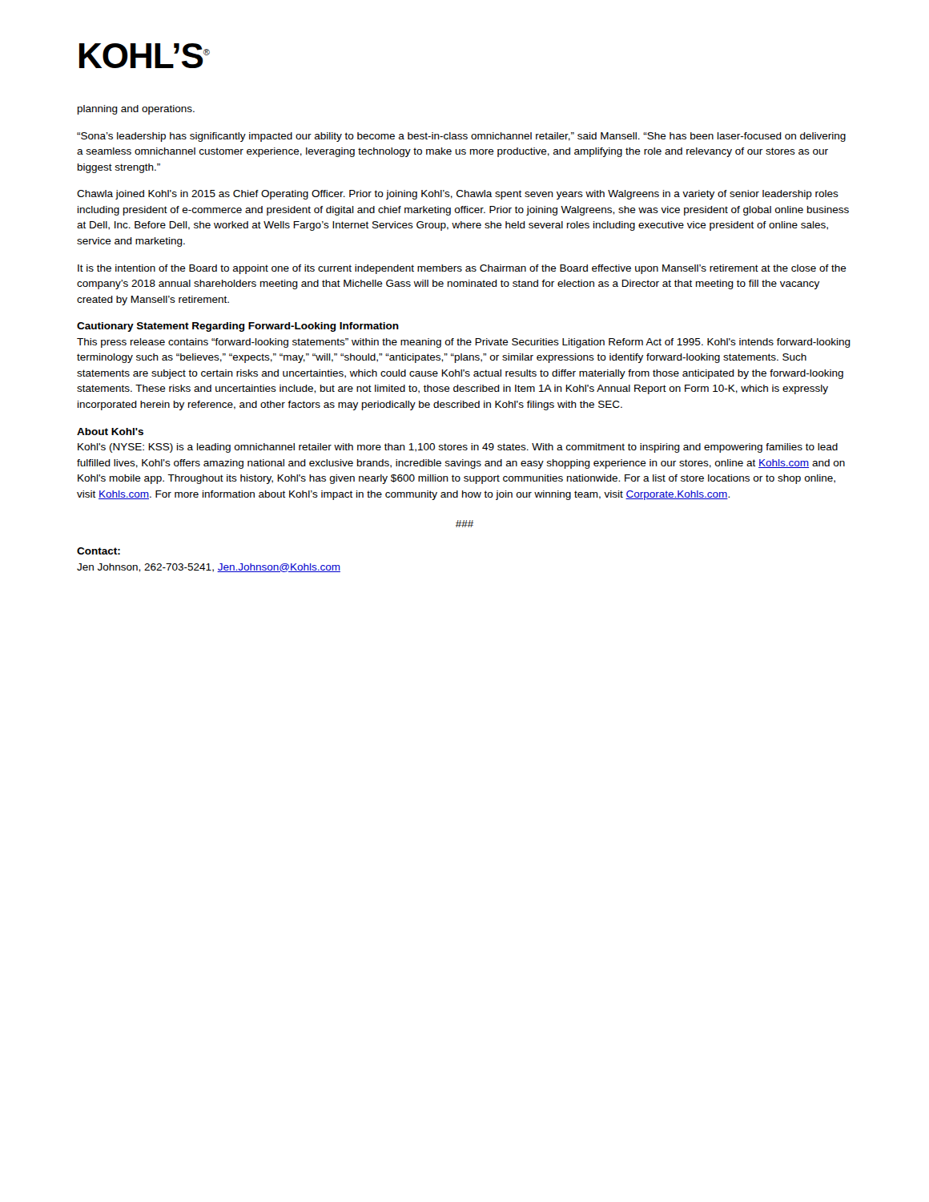KOHL’S®
planning and operations.
“Sona’s leadership has significantly impacted our ability to become a best-in-class omnichannel retailer,” said Mansell. “She has been laser-focused on delivering a seamless omnichannel customer experience, leveraging technology to make us more productive, and amplifying the role and relevancy of our stores as our biggest strength.”
Chawla joined Kohl's in 2015 as Chief Operating Officer. Prior to joining Kohl’s, Chawla spent seven years with Walgreens in a variety of senior leadership roles including president of e-commerce and president of digital and chief marketing officer. Prior to joining Walgreens, she was vice president of global online business at Dell, Inc. Before Dell, she worked at Wells Fargo’s Internet Services Group, where she held several roles including executive vice president of online sales, service and marketing.
It is the intention of the Board to appoint one of its current independent members as Chairman of the Board effective upon Mansell’s retirement at the close of the company’s 2018 annual shareholders meeting and that Michelle Gass will be nominated to stand for election as a Director at that meeting to fill the vacancy created by Mansell’s retirement.
Cautionary Statement Regarding Forward-Looking Information
This press release contains “forward-looking statements” within the meaning of the Private Securities Litigation Reform Act of 1995. Kohl's intends forward-looking terminology such as “believes,” “expects,” “may,” “will,” “should,” “anticipates,” “plans,” or similar expressions to identify forward-looking statements. Such statements are subject to certain risks and uncertainties, which could cause Kohl's actual results to differ materially from those anticipated by the forward-looking statements. These risks and uncertainties include, but are not limited to, those described in Item 1A in Kohl's Annual Report on Form 10-K, which is expressly incorporated herein by reference, and other factors as may periodically be described in Kohl's filings with the SEC.
About Kohl's
Kohl's (NYSE: KSS) is a leading omnichannel retailer with more than 1,100 stores in 49 states. With a commitment to inspiring and empowering families to lead fulfilled lives, Kohl's offers amazing national and exclusive brands, incredible savings and an easy shopping experience in our stores, online at Kohls.com and on Kohl's mobile app. Throughout its history, Kohl's has given nearly $600 million to support communities nationwide. For a list of store locations or to shop online, visit Kohls.com. For more information about Kohl’s impact in the community and how to join our winning team, visit Corporate.Kohls.com.
###
Contact:
Jen Johnson, 262-703-5241, Jen.Johnson@Kohls.com